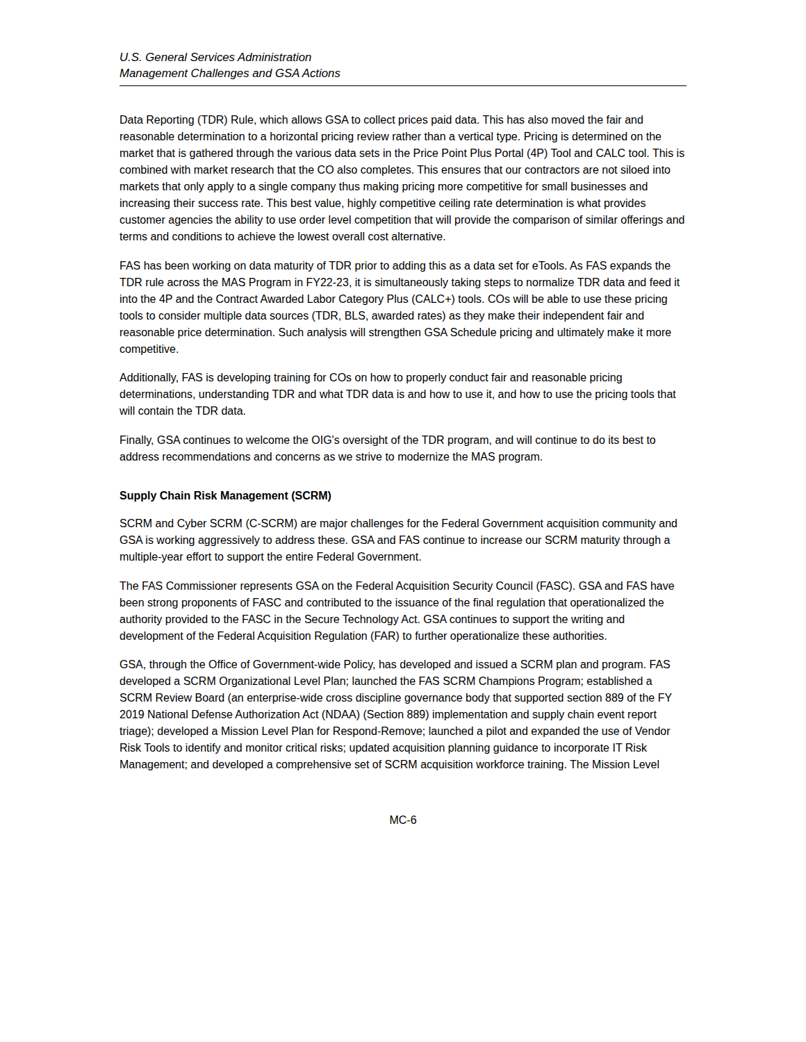U.S. General Services Administration
Management Challenges and GSA Actions
Data Reporting (TDR) Rule, which allows GSA to collect prices paid data. This has also moved the fair and reasonable determination to a horizontal pricing review rather than a vertical type. Pricing is determined on the market that is gathered through the various data sets in the Price Point Plus Portal (4P) Tool and CALC tool. This is combined with market research that the CO also completes. This ensures that our contractors are not siloed into markets that only apply to a single company thus making pricing more competitive for small businesses and increasing their success rate. This best value, highly competitive ceiling rate determination is what provides customer agencies the ability to use order level competition that will provide the comparison of similar offerings and terms and conditions to achieve the lowest overall cost alternative.
FAS has been working on data maturity of TDR prior to adding this as a data set for eTools. As FAS expands the TDR rule across the MAS Program in FY22-23, it is simultaneously taking steps to normalize TDR data and feed it into the 4P and the Contract Awarded Labor Category Plus (CALC+) tools. COs will be able to use these pricing tools to consider multiple data sources (TDR, BLS, awarded rates) as they make their independent fair and reasonable price determination. Such analysis will strengthen GSA Schedule pricing and ultimately make it more competitive.
Additionally, FAS is developing training for COs on how to properly conduct fair and reasonable pricing determinations, understanding TDR and what TDR data is and how to use it, and how to use the pricing tools that will contain the TDR data.
Finally, GSA continues to welcome the OIG's oversight of the TDR program, and will continue to do its best to address recommendations and concerns as we strive to modernize the MAS program.
Supply Chain Risk Management (SCRM)
SCRM and Cyber SCRM (C-SCRM) are major challenges for the Federal Government acquisition community and GSA is working aggressively to address these. GSA and FAS continue to increase our SCRM maturity through a multiple-year effort to support the entire Federal Government.
The FAS Commissioner represents GSA on the Federal Acquisition Security Council (FASC). GSA and FAS have been strong proponents of FASC and contributed to the issuance of the final regulation that operationalized the authority provided to the FASC in the Secure Technology Act. GSA continues to support the writing and development of the Federal Acquisition Regulation (FAR) to further operationalize these authorities.
GSA, through the Office of Government-wide Policy, has developed and issued a SCRM plan and program. FAS developed a SCRM Organizational Level Plan; launched the FAS SCRM Champions Program; established a SCRM Review Board (an enterprise-wide cross discipline governance body that supported section 889 of the FY 2019 National Defense Authorization Act (NDAA) (Section 889) implementation and supply chain event report triage); developed a Mission Level Plan for Respond-Remove; launched a pilot and expanded the use of Vendor Risk Tools to identify and monitor critical risks; updated acquisition planning guidance to incorporate IT Risk Management; and developed a comprehensive set of SCRM acquisition workforce training. The Mission Level
MC-6